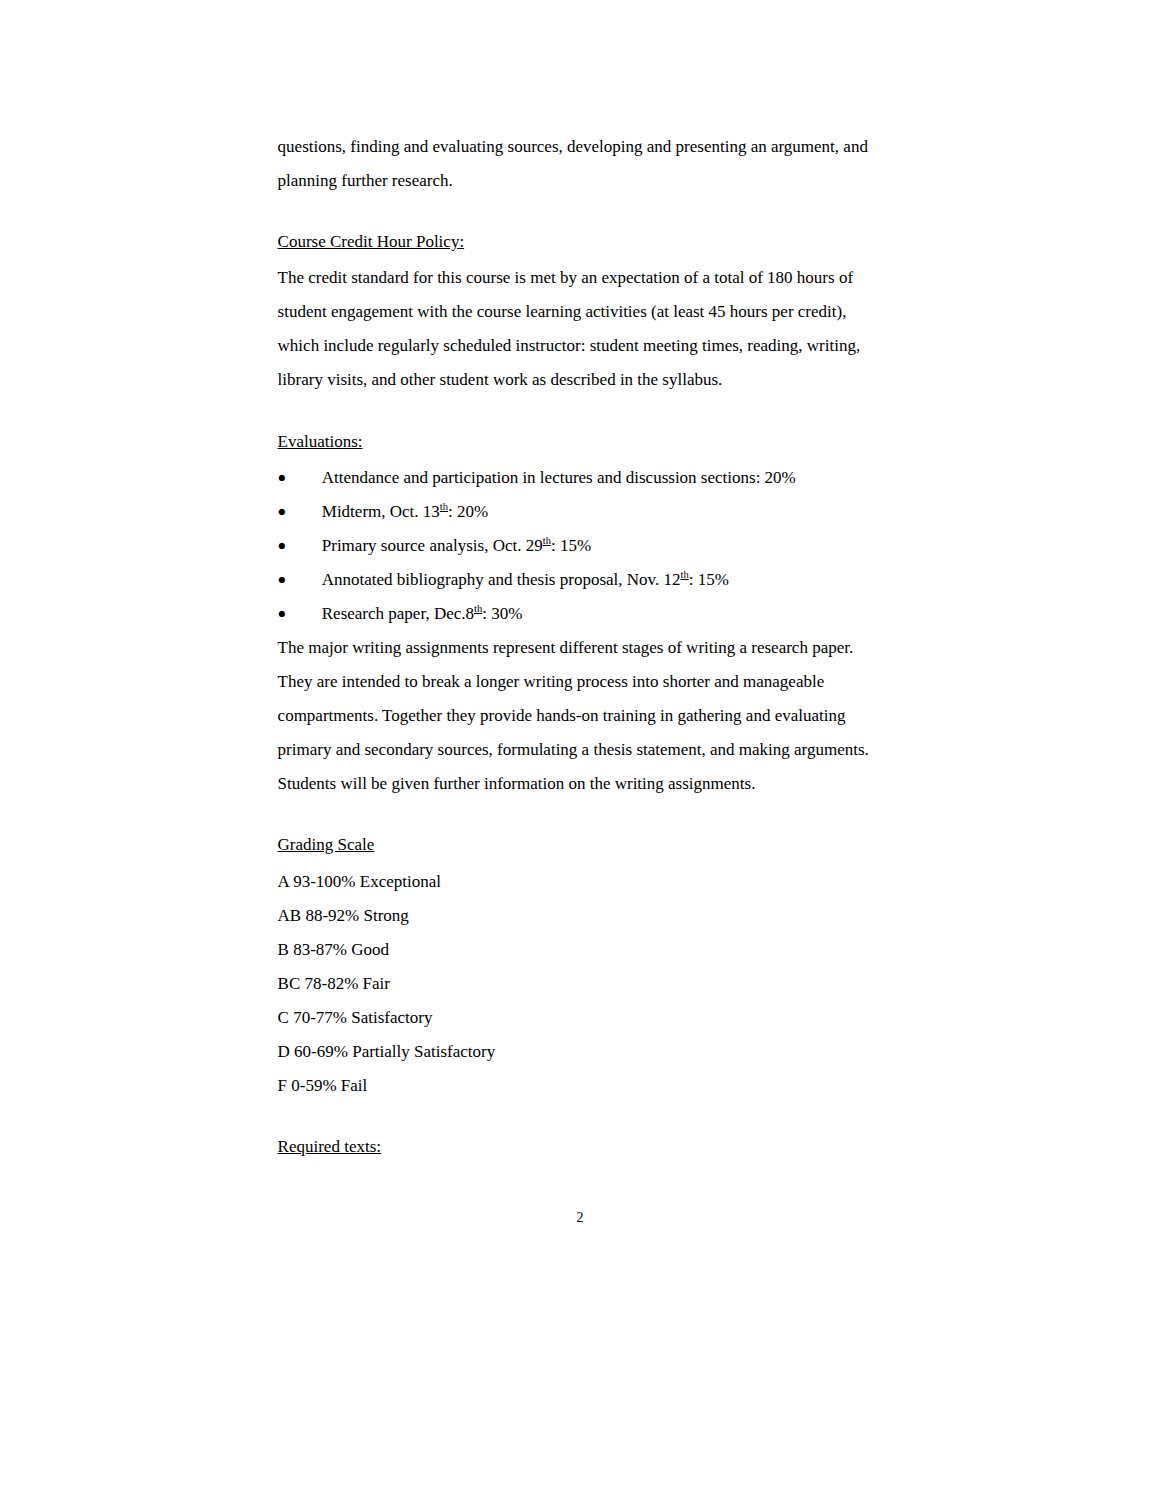questions, finding and evaluating sources, developing and presenting an argument, and planning further research.
Course Credit Hour Policy:
The credit standard for this course is met by an expectation of a total of 180 hours of student engagement with the course learning activities (at least 45 hours per credit), which include regularly scheduled instructor: student meeting times, reading, writing, library visits, and other student work as described in the syllabus.
Evaluations:
Attendance and participation in lectures and discussion sections: 20%
Midterm, Oct. 13th: 20%
Primary source analysis, Oct. 29th: 15%
Annotated bibliography and thesis proposal, Nov. 12th: 15%
Research paper, Dec.8th: 30%
The major writing assignments represent different stages of writing a research paper. They are intended to break a longer writing process into shorter and manageable compartments. Together they provide hands-on training in gathering and evaluating primary and secondary sources, formulating a thesis statement, and making arguments. Students will be given further information on the writing assignments.
Grading Scale
A 93-100% Exceptional
AB 88-92% Strong
B 83-87% Good
BC 78-82% Fair
C 70-77% Satisfactory
D 60-69% Partially Satisfactory
F 0-59% Fail
Required texts:
2